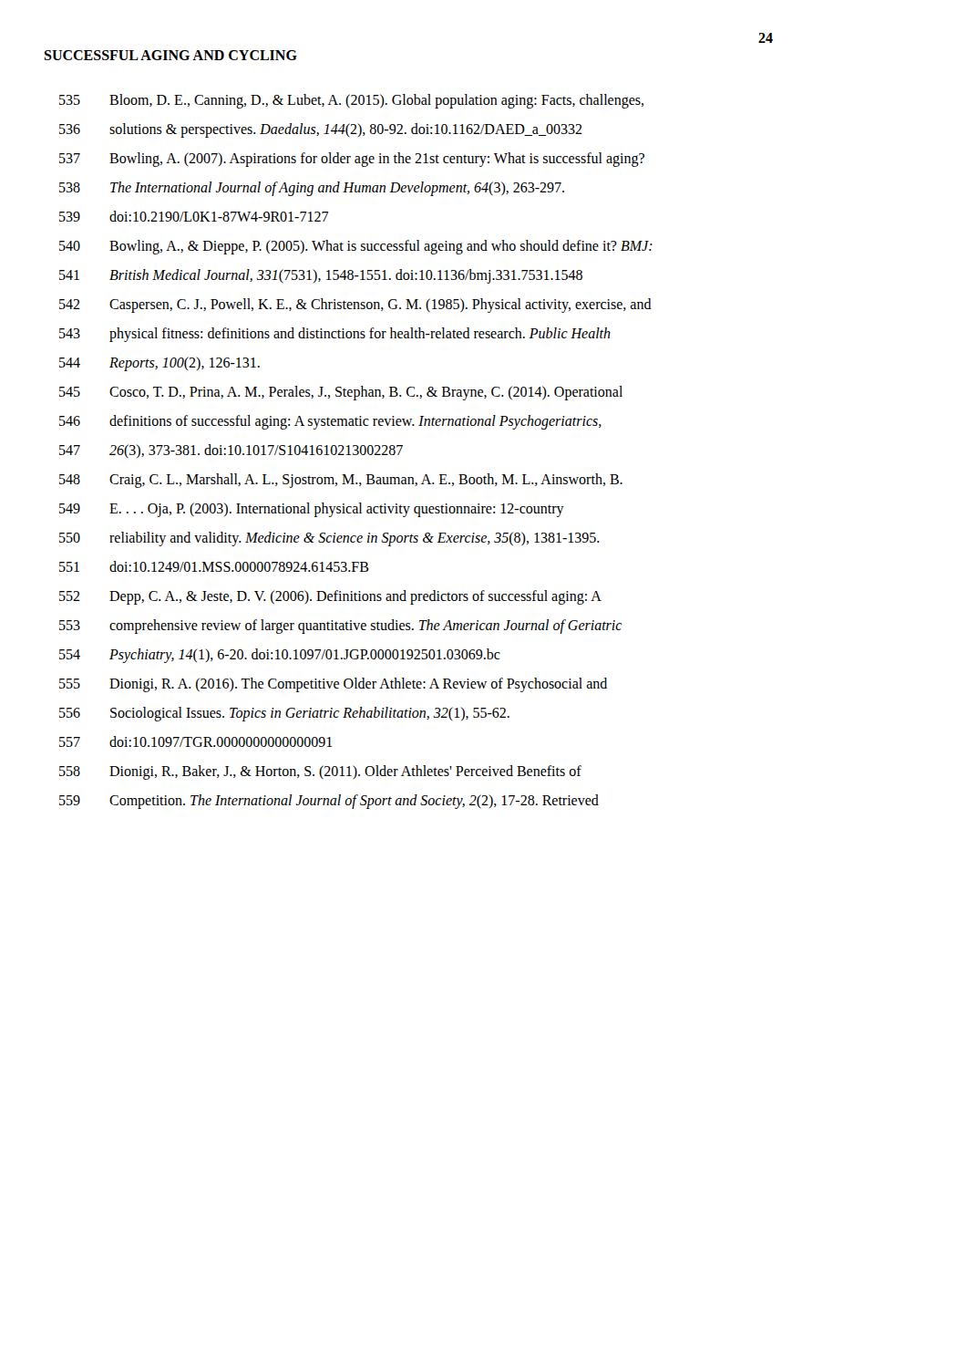24
Successful Aging and Cycling
Bloom, D. E., Canning, D., & Lubet, A. (2015). Global population aging: Facts, challenges,
solutions & perspectives. Daedalus, 144(2), 80-92. doi:10.1162/DAED_a_00332
Bowling, A. (2007). Aspirations for older age in the 21st century: What is successful aging?
The International Journal of Aging and Human Development, 64(3), 263-297.
doi:10.2190/L0K1-87W4-9R01-7127
Bowling, A., & Dieppe, P. (2005). What is successful ageing and who should define it? BMJ:
British Medical Journal, 331(7531), 1548-1551. doi:10.1136/bmj.331.7531.1548
Caspersen, C. J., Powell, K. E., & Christenson, G. M. (1985). Physical activity, exercise, and
physical fitness: definitions and distinctions for health-related research. Public Health
Reports, 100(2), 126-131.
Cosco, T. D., Prina, A. M., Perales, J., Stephan, B. C., & Brayne, C. (2014). Operational
definitions of successful aging: A systematic review. International Psychogeriatrics,
26(3), 373-381. doi:10.1017/S1041610213002287
Craig, C. L., Marshall, A. L., Sjostrom, M., Bauman, A. E., Booth, M. L., Ainsworth, B.
E. . . . Oja, P. (2003). International physical activity questionnaire: 12-country
reliability and validity. Medicine & Science in Sports & Exercise, 35(8), 1381-1395.
doi:10.1249/01.MSS.0000078924.61453.FB
Depp, C. A., & Jeste, D. V. (2006). Definitions and predictors of successful aging: A
comprehensive review of larger quantitative studies. The American Journal of Geriatric
Psychiatry, 14(1), 6-20. doi:10.1097/01.JGP.0000192501.03069.bc
Dionigi, R. A. (2016). The Competitive Older Athlete: A Review of Psychosocial and
Sociological Issues. Topics in Geriatric Rehabilitation, 32(1), 55-62.
doi:10.1097/TGR.0000000000000091
Dionigi, R., Baker, J., & Horton, S. (2011). Older Athletes' Perceived Benefits of
Competition. The International Journal of Sport and Society, 2(2), 17-28. Retrieved